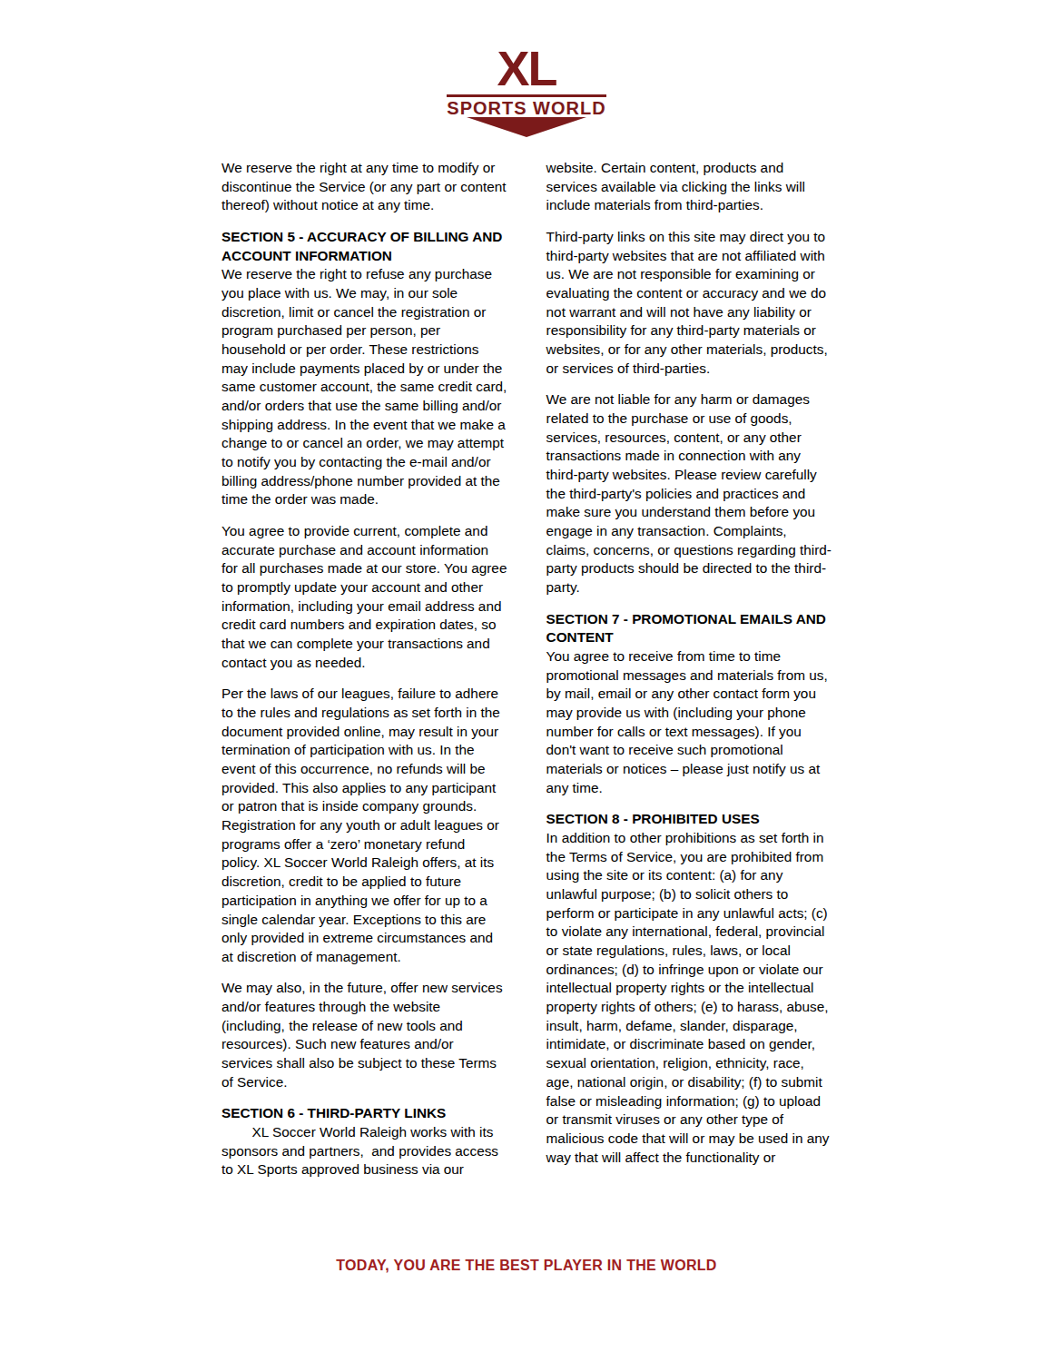XL SPORTS WORLD
We reserve the right at any time to modify or discontinue the Service (or any part or content thereof) without notice at any time.
SECTION 5 - ACCURACY OF BILLING AND ACCOUNT INFORMATION
We reserve the right to refuse any purchase you place with us. We may, in our sole discretion, limit or cancel the registration or program purchased per person, per household or per order. These restrictions may include payments placed by or under the same customer account, the same credit card, and/or orders that use the same billing and/or shipping address. In the event that we make a change to or cancel an order, we may attempt to notify you by contacting the e-mail and/or billing address/phone number provided at the time the order was made.
You agree to provide current, complete and accurate purchase and account information for all purchases made at our store. You agree to promptly update your account and other information, including your email address and credit card numbers and expiration dates, so that we can complete your transactions and contact you as needed.
Per the laws of our leagues, failure to adhere to the rules and regulations as set forth in the document provided online, may result in your termination of participation with us. In the event of this occurrence, no refunds will be provided. This also applies to any participant or patron that is inside company grounds. Registration for any youth or adult leagues or programs offer a ‘zero’ monetary refund policy. XL Soccer World Raleigh offers, at its discretion, credit to be applied to future participation in anything we offer for up to a single calendar year. Exceptions to this are only provided in extreme circumstances and at discretion of management.
We may also, in the future, offer new services and/or features through the website (including, the release of new tools and resources). Such new features and/or services shall also be subject to these Terms of Service.
SECTION 6 - THIRD-PARTY LINKS
XL Soccer World Raleigh works with its sponsors and partners, and provides access to XL Sports approved business via our website. Certain content, products and services available via clicking the links will include materials from third-parties.
Third-party links on this site may direct you to third-party websites that are not affiliated with us. We are not responsible for examining or evaluating the content or accuracy and we do not warrant and will not have any liability or responsibility for any third-party materials or websites, or for any other materials, products, or services of third-parties.
We are not liable for any harm or damages related to the purchase or use of goods, services, resources, content, or any other transactions made in connection with any third-party websites. Please review carefully the third-party's policies and practices and make sure you understand them before you engage in any transaction. Complaints, claims, concerns, or questions regarding third-party products should be directed to the third-party.
SECTION 7 - PROMOTIONAL EMAILS AND CONTENT
You agree to receive from time to time promotional messages and materials from us, by mail, email or any other contact form you may provide us with (including your phone number for calls or text messages). If you don't want to receive such promotional materials or notices – please just notify us at any time.
SECTION 8 - PROHIBITED USES
In addition to other prohibitions as set forth in the Terms of Service, you are prohibited from using the site or its content: (a) for any unlawful purpose; (b) to solicit others to perform or participate in any unlawful acts; (c) to violate any international, federal, provincial or state regulations, rules, laws, or local ordinances; (d) to infringe upon or violate our intellectual property rights or the intellectual property rights of others; (e) to harass, abuse, insult, harm, defame, slander, disparage, intimidate, or discriminate based on gender, sexual orientation, religion, ethnicity, race, age, national origin, or disability; (f) to submit false or misleading information; (g) to upload or transmit viruses or any other type of malicious code that will or may be used in any way that will affect the functionality or
TODAY, YOU ARE THE BEST PLAYER IN THE WORLD